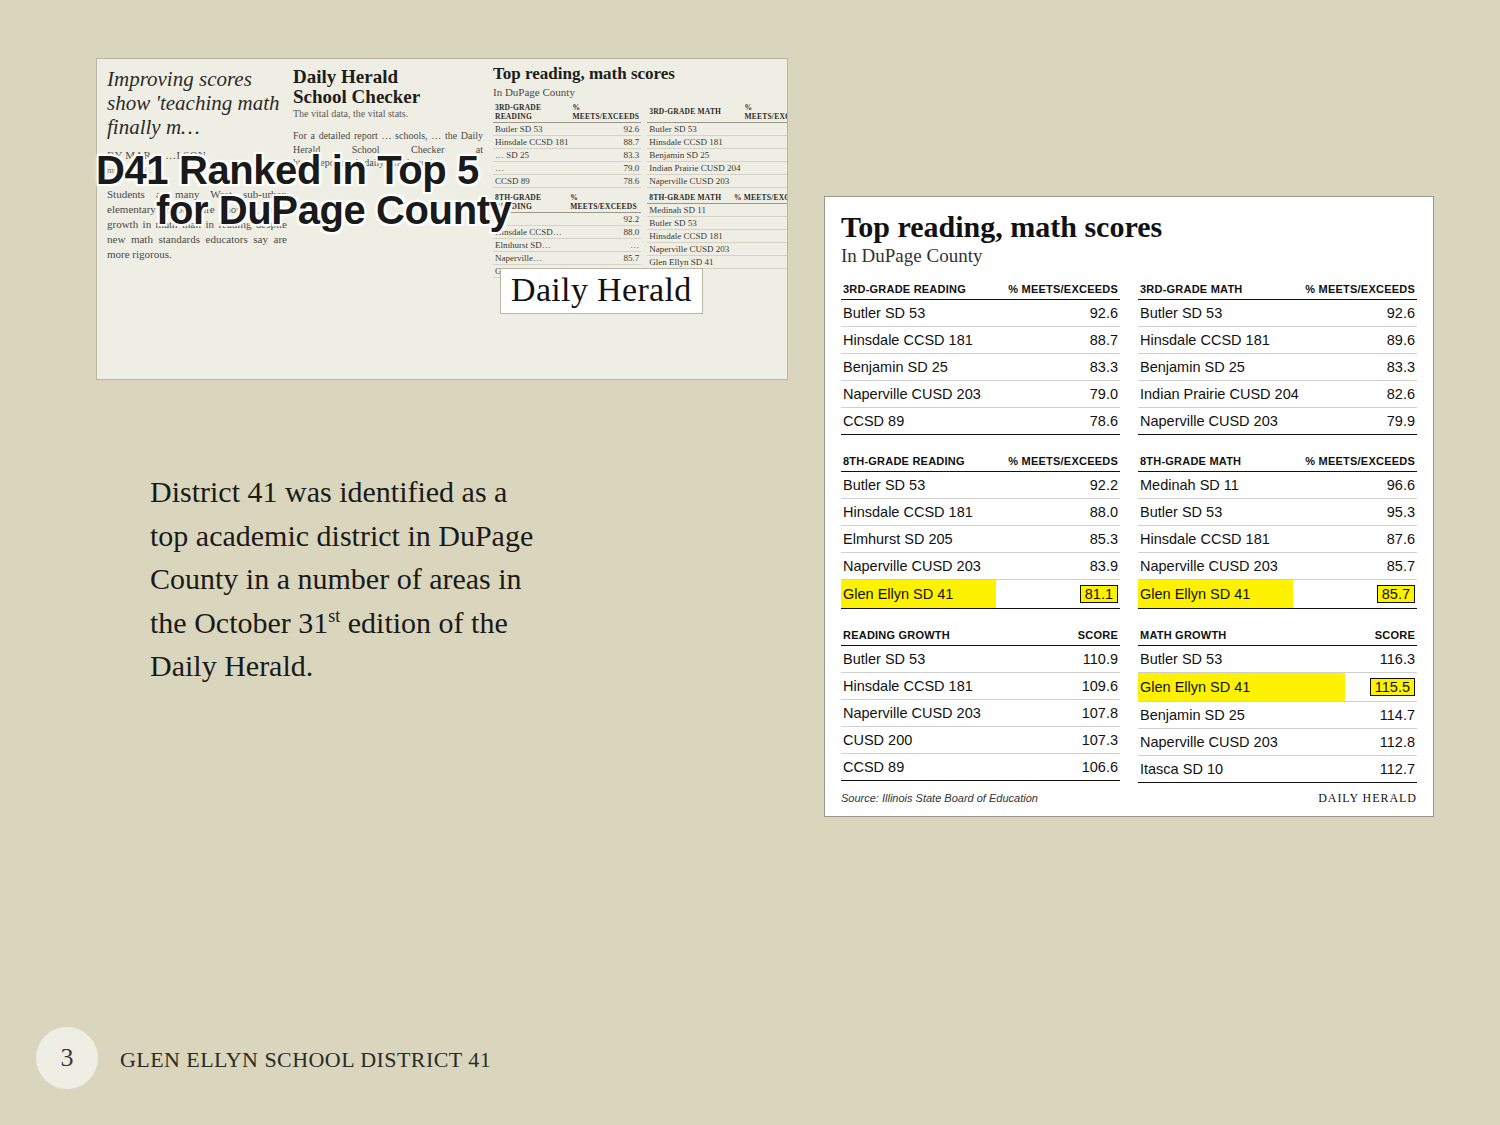Improving scores show 'teaching math finally m…
By Mar… …lson
mwilson@…
Students at many West sub-urban elementary schools are showing more growth in math than in reading despite new math standards educators say are more rigorous.
Daily Herald
School Checker The vital data, the vital stats.
For a detailed report … schools, … the Daily Herald School Checker at http://reportcards.dailyherald.com/
Top reading, math scores
In DuPage County
| 3rd-grade reading | % meets/exceeds |
| --- | --- |
| Butler SD 53 | 92.6 |
| Hinsdale CCSD 181 | 88.7 |
| … SD 25 | 83.3 |
| … | 79.0 |
| CCSD 89 | 78.6 |
| 8th-grade reading | % meets/exceeds |
| --- | --- |
| … | 92.2 |
| Hinsdale CCSD… | 88.0 |
| Elmhurst SD… | … |
| Naperville… | 85.7 |
| Glen Ellyn… | 85.7 |
| 3rd-grade math | % meets/exceeds |
| --- | --- |
| Butler SD 53 | 92.6 |
| Hinsdale CCSD 181 | 89.6 |
| Benjamin SD 25 | 83.3 |
| Indian Prairie CUSD 204 | 82.6 |
| Naperville CUSD 203 | 79.9 |
| 8th-grade math | % meets/exceeds |
| --- | --- |
| Medinah SD 11 | 96.6 |
| Butler SD 53 | 95.3 |
| Hinsdale CCSD 181 | 87.6 |
| Naperville CUSD 203 | 85.7 |
| Glen Ellyn SD 41 | 85.7 |
D41 Ranked in Top 5 for DuPage County
Daily Herald
District 41 was identified as a top academic district in DuPage County in a number of areas in the October 31st edition of the Daily Herald.
Top reading, math scores
In DuPage County
| 3rd-grade reading | % meets/exceeds |
| --- | --- |
| Butler SD 53 | 92.6 |
| Hinsdale CCSD 181 | 88.7 |
| Benjamin SD 25 | 83.3 |
| Naperville CUSD 203 | 79.0 |
| CCSD 89 | 78.6 |
| 8th-grade reading | % meets/exceeds |
| --- | --- |
| Butler SD 53 | 92.2 |
| Hinsdale CCSD 181 | 88.0 |
| Elmhurst SD 205 | 85.3 |
| Naperville CUSD 203 | 83.9 |
| Glen Ellyn SD 41 | 81.1 |
| Reading growth | Score |
| --- | --- |
| Butler SD 53 | 110.9 |
| Hinsdale CCSD 181 | 109.6 |
| Naperville CUSD 203 | 107.8 |
| CUSD 200 | 107.3 |
| CCSD 89 | 106.6 |
| 3rd-grade math | % meets/exceeds |
| --- | --- |
| Butler SD 53 | 92.6 |
| Hinsdale CCSD 181 | 89.6 |
| Benjamin SD 25 | 83.3 |
| Indian Prairie CUSD 204 | 82.6 |
| Naperville CUSD 203 | 79.9 |
| 8th-grade math | % meets/exceeds |
| --- | --- |
| Medinah SD 11 | 96.6 |
| Butler SD 53 | 95.3 |
| Hinsdale CCSD 181 | 87.6 |
| Naperville CUSD 203 | 85.7 |
| Glen Ellyn SD 41 | 85.7 |
| Math growth | Score |
| --- | --- |
| Butler SD 53 | 116.3 |
| Glen Ellyn SD 41 | 115.5 |
| Benjamin SD 25 | 114.7 |
| Naperville CUSD 203 | 112.8 |
| Itasca SD 10 | 112.7 |
Source: Illinois State Board of Education DAILY HERALD
3
Glen Ellyn School District 41